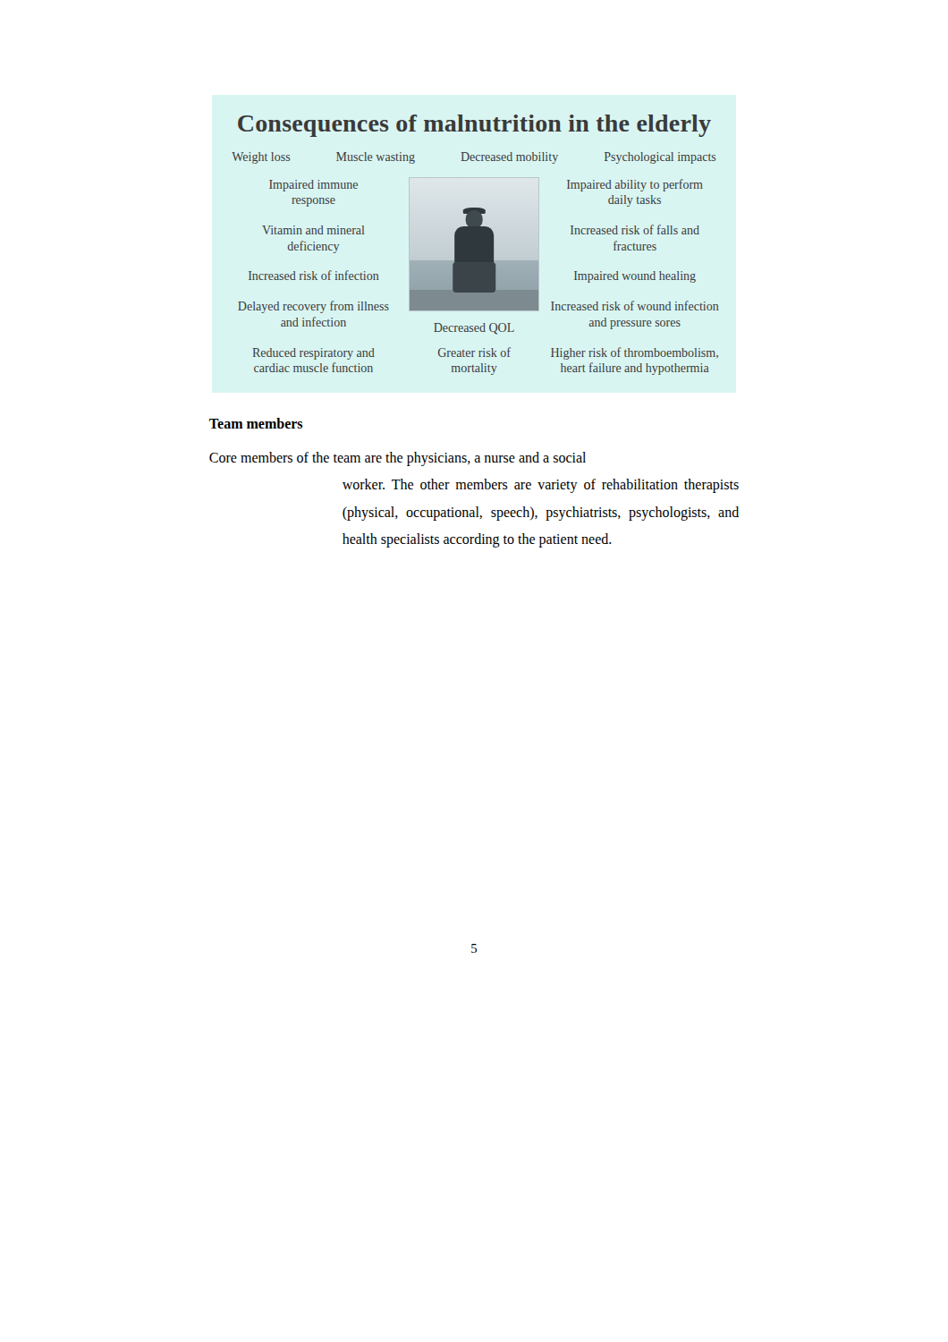Consequences of malnutrition in the elderly
Weight loss Muscle wasting Decreased mobility Psychological impacts
Impaired immune
response
Vitamin and mineral
deficiency
Increased risk of infection
Delayed recovery from illness
and infection
Reduced respiratory and
cardiac muscle function
Decreased QOL
Greater risk of
mortality
Impaired ability to perform
daily tasks
Increased risk of falls and
fractures
Impaired wound healing
Increased risk of wound infection
and pressure sores
Higher risk of thromboembolism,
heart failure and hypothermia
Team members
Core members of the team are the physicians, a nurse and a social
worker. The other members are variety of rehabilitation therapists (physical, occupational, speech), psychiatrists, psychologists, and health specialists according to the patient need.
5